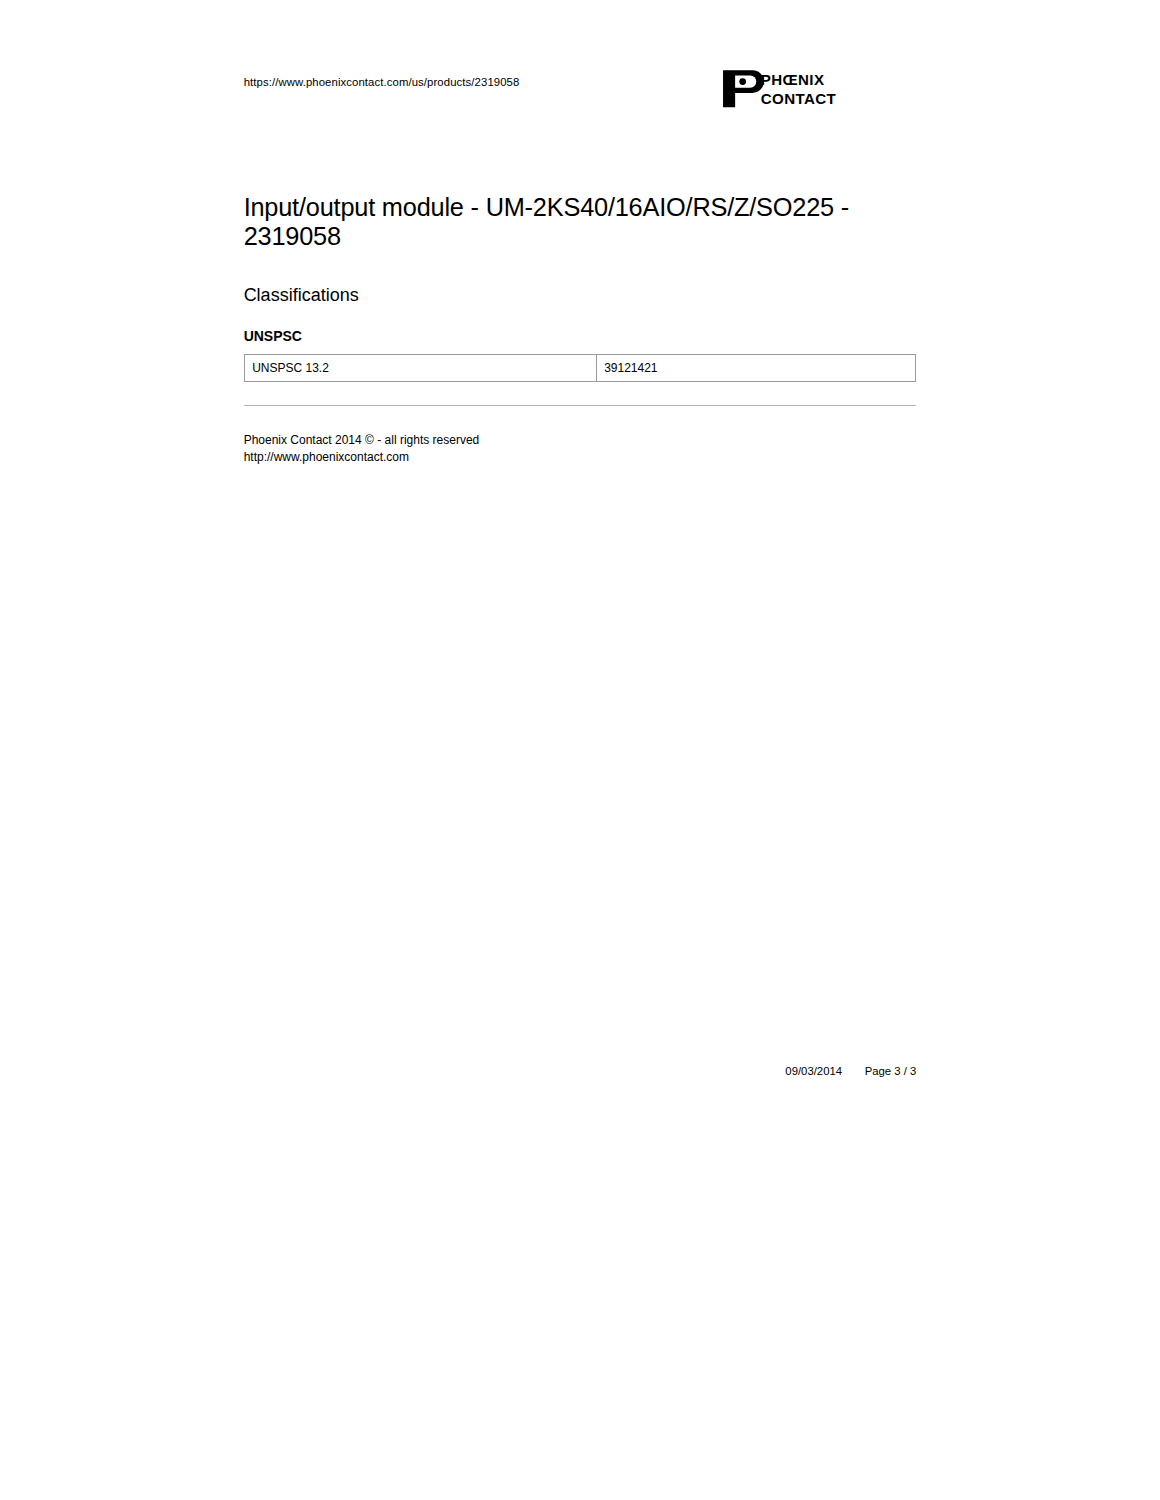https://www.phoenixcontact.com/us/products/2319058
PHŒNIX CONTACT
Input/output module - UM-2KS40/16AIO/RS/Z/SO225 - 2319058
Classifications
UNSPSC
| UNSPSC 13.2 | 39121421 |
Phoenix Contact 2014 © - all rights reserved
http://www.phoenixcontact.com
09/03/2014 Page 3 / 3